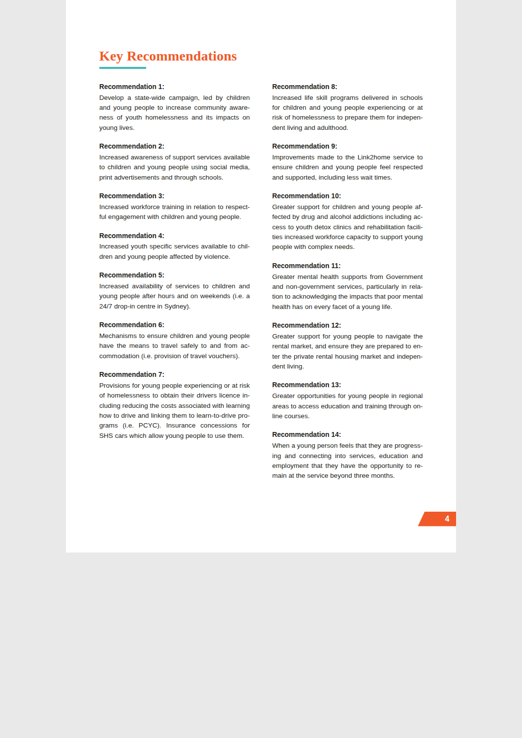Key Recommendations
Recommendation 1:
Develop a state-wide campaign, led by children and young people to increase community awareness of youth homelessness and its impacts on young lives.
Recommendation 2:
Increased awareness of support services available to children and young people using social media, print advertisements and through schools.
Recommendation 3:
Increased workforce training in relation to respectful engagement with children and young people.
Recommendation 4:
Increased youth specific services available to children and young people affected by violence.
Recommendation 5:
Increased availability of services to children and young people after hours and on weekends (i.e. a 24/7 drop-in centre in Sydney).
Recommendation 6:
Mechanisms to ensure children and young people have the means to travel safely to and from accommodation (i.e. provision of travel vouchers).
Recommendation 7:
Provisions for young people experiencing or at risk of homelessness to obtain their drivers licence including reducing the costs associated with learning how to drive and linking them to learn-to-drive programs (i.e. PCYC). Insurance concessions for SHS cars which allow young people to use them.
Recommendation 8:
Increased life skill programs delivered in schools for children and young people experiencing or at risk of homelessness to prepare them for independent living and adulthood.
Recommendation 9:
Improvements made to the Link2home service to ensure children and young people feel respected and supported, including less wait times.
Recommendation 10:
Greater support for children and young people affected by drug and alcohol addictions including access to youth detox clinics and rehabilitation facilities increased workforce capacity to support young people with complex needs.
Recommendation 11:
Greater mental health supports from Government and non-government services, particularly in relation to acknowledging the impacts that poor mental health has on every facet of a young life.
Recommendation 12:
Greater support for young people to navigate the rental market, and ensure they are prepared to enter the private rental housing market and independent living.
Recommendation 13:
Greater opportunities for young people in regional areas to access education and training through online courses.
Recommendation 14:
When a young person feels that they are progressing and connecting into services, education and employment that they have the opportunity to remain at the service beyond three months.
4